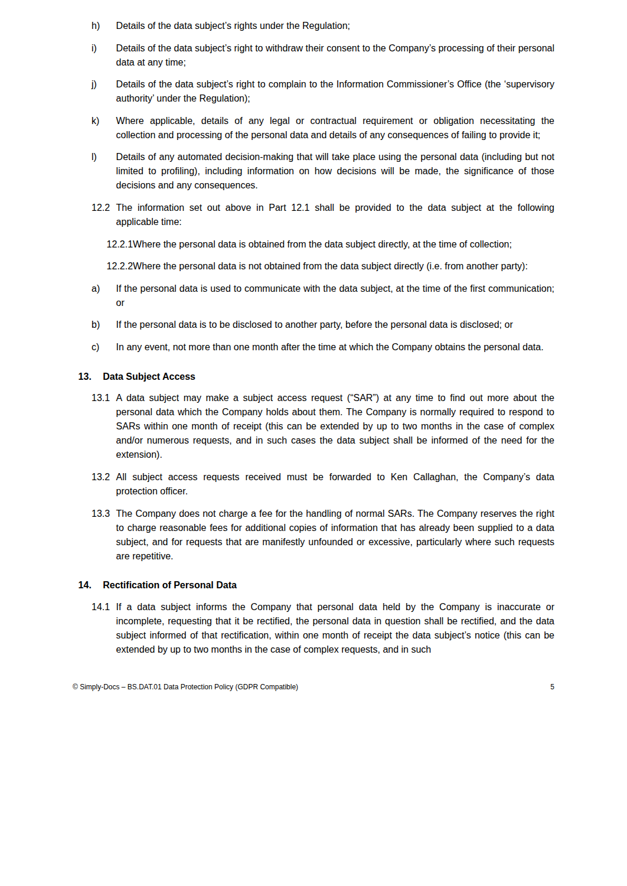h) Details of the data subject’s rights under the Regulation;
i) Details of the data subject’s right to withdraw their consent to the Company’s processing of their personal data at any time;
j) Details of the data subject’s right to complain to the Information Commissioner’s Office (the ‘supervisory authority’ under the Regulation);
k) Where applicable, details of any legal or contractual requirement or obligation necessitating the collection and processing of the personal data and details of any consequences of failing to provide it;
l) Details of any automated decision-making that will take place using the personal data (including but not limited to profiling), including information on how decisions will be made, the significance of those decisions and any consequences.
12.2 The information set out above in Part 12.1 shall be provided to the data subject at the following applicable time:
12.2.1 Where the personal data is obtained from the data subject directly, at the time of collection;
12.2.2 Where the personal data is not obtained from the data subject directly (i.e. from another party):
a) If the personal data is used to communicate with the data subject, at the time of the first communication; or
b) If the personal data is to be disclosed to another party, before the personal data is disclosed; or
c) In any event, not more than one month after the time at which the Company obtains the personal data.
13. Data Subject Access
13.1 A data subject may make a subject access request (“SAR”) at any time to find out more about the personal data which the Company holds about them. The Company is normally required to respond to SARs within one month of receipt (this can be extended by up to two months in the case of complex and/or numerous requests, and in such cases the data subject shall be informed of the need for the extension).
13.2 All subject access requests received must be forwarded to Ken Callaghan, the Company’s data protection officer.
13.3 The Company does not charge a fee for the handling of normal SARs. The Company reserves the right to charge reasonable fees for additional copies of information that has already been supplied to a data subject, and for requests that are manifestly unfounded or excessive, particularly where such requests are repetitive.
14. Rectification of Personal Data
14.1 If a data subject informs the Company that personal data held by the Company is inaccurate or incomplete, requesting that it be rectified, the personal data in question shall be rectified, and the data subject informed of that rectification, within one month of receipt the data subject’s notice (this can be extended by up to two months in the case of complex requests, and in such
© Simply-Docs – BS.DAT.01 Data Protection Policy (GDPR Compatible) 5